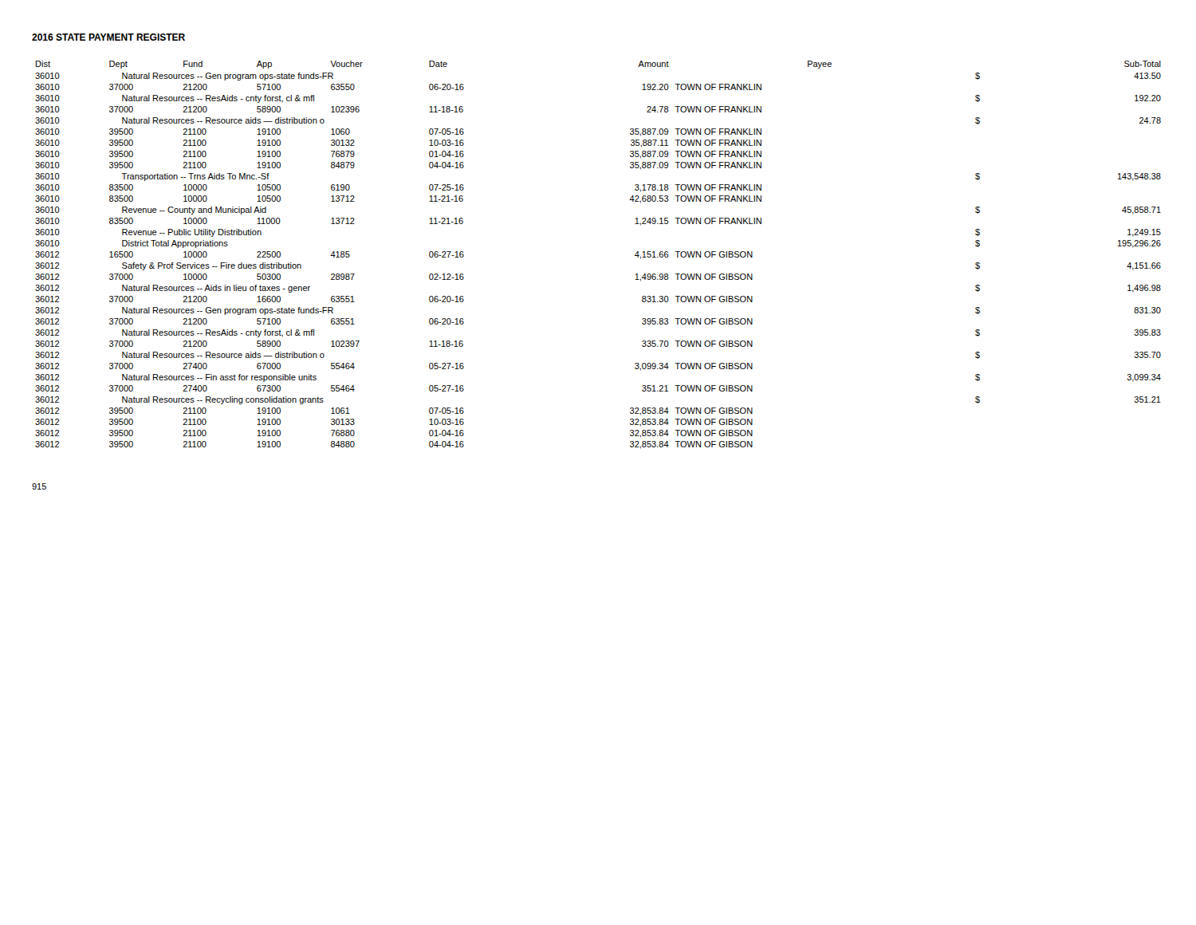2016 STATE PAYMENT REGISTER
| Dist | Dept | Fund | App | Voucher | Date | Amount | Payee | | Sub-Total |
| --- | --- | --- | --- | --- | --- | --- | --- | --- | --- |
| 36010 | Natural Resources -- Gen program ops-state funds-FR | | $ | 413.50 |
| 36010 | 37000 | 21200 | 57100 | 63550 | 06-20-16 | 192.20 | TOWN OF FRANKLIN | | |
| 36010 | Natural Resources -- ResAids - cnty forst, cl & mfl | | $ | 192.20 |
| 36010 | 37000 | 21200 | 58900 | 102396 | 11-18-16 | 24.78 | TOWN OF FRANKLIN | | |
| 36010 | Natural Resources -- Resource aids — distribution o | | $ | 24.78 |
| 36010 | 39500 | 21100 | 19100 | 1060 | 07-05-16 | 35,887.09 | TOWN OF FRANKLIN | | |
| 36010 | 39500 | 21100 | 19100 | 30132 | 10-03-16 | 35,887.11 | TOWN OF FRANKLIN | | |
| 36010 | 39500 | 21100 | 19100 | 76879 | 01-04-16 | 35,887.09 | TOWN OF FRANKLIN | | |
| 36010 | 39500 | 21100 | 19100 | 84879 | 04-04-16 | 35,887.09 | TOWN OF FRANKLIN | | |
| 36010 | Transportation -- Trns Aids To Mnc.-Sf | | $ | 143,548.38 |
| 36010 | 83500 | 10000 | 10500 | 6190 | 07-25-16 | 3,178.18 | TOWN OF FRANKLIN | | |
| 36010 | 83500 | 10000 | 10500 | 13712 | 11-21-16 | 42,680.53 | TOWN OF FRANKLIN | | |
| 36010 | Revenue -- County and Municipal Aid | | $ | 45,858.71 |
| 36010 | 83500 | 10000 | 11000 | 13712 | 11-21-16 | 1,249.15 | TOWN OF FRANKLIN | | |
| 36010 | Revenue -- Public Utility Distribution | | $ | 1,249.15 |
| 36010 | District Total Appropriations | | $ | 195,296.26 |
| 36012 | 16500 | 10000 | 22500 | 4185 | 06-27-16 | 4,151.66 | TOWN OF GIBSON | | |
| 36012 | Safety & Prof Services -- Fire dues distribution | | $ | 4,151.66 |
| 36012 | 37000 | 10000 | 50300 | 28987 | 02-12-16 | 1,496.98 | TOWN OF GIBSON | | |
| 36012 | Natural Resources -- Aids in lieu of taxes - gener | | $ | 1,496.98 |
| 36012 | 37000 | 21200 | 16600 | 63551 | 06-20-16 | 831.30 | TOWN OF GIBSON | | |
| 36012 | Natural Resources -- Gen program ops-state funds-FR | | $ | 831.30 |
| 36012 | 37000 | 21200 | 57100 | 63551 | 06-20-16 | 395.83 | TOWN OF GIBSON | | |
| 36012 | Natural Resources -- ResAids - cnty forst, cl & mfl | | $ | 395.83 |
| 36012 | 37000 | 21200 | 58900 | 102397 | 11-18-16 | 335.70 | TOWN OF GIBSON | | |
| 36012 | Natural Resources -- Resource aids — distribution o | | $ | 335.70 |
| 36012 | 37000 | 27400 | 67000 | 55464 | 05-27-16 | 3,099.34 | TOWN OF GIBSON | | |
| 36012 | Natural Resources -- Fin asst for responsible units | | $ | 3,099.34 |
| 36012 | 37000 | 27400 | 67300 | 55464 | 05-27-16 | 351.21 | TOWN OF GIBSON | | |
| 36012 | Natural Resources -- Recycling consolidation grants | | $ | 351.21 |
| 36012 | 39500 | 21100 | 19100 | 1061 | 07-05-16 | 32,853.84 | TOWN OF GIBSON | | |
| 36012 | 39500 | 21100 | 19100 | 30133 | 10-03-16 | 32,853.84 | TOWN OF GIBSON | | |
| 36012 | 39500 | 21100 | 19100 | 76880 | 01-04-16 | 32,853.84 | TOWN OF GIBSON | | |
| 36012 | 39500 | 21100 | 19100 | 84880 | 04-04-16 | 32,853.84 | TOWN OF GIBSON | | |
915